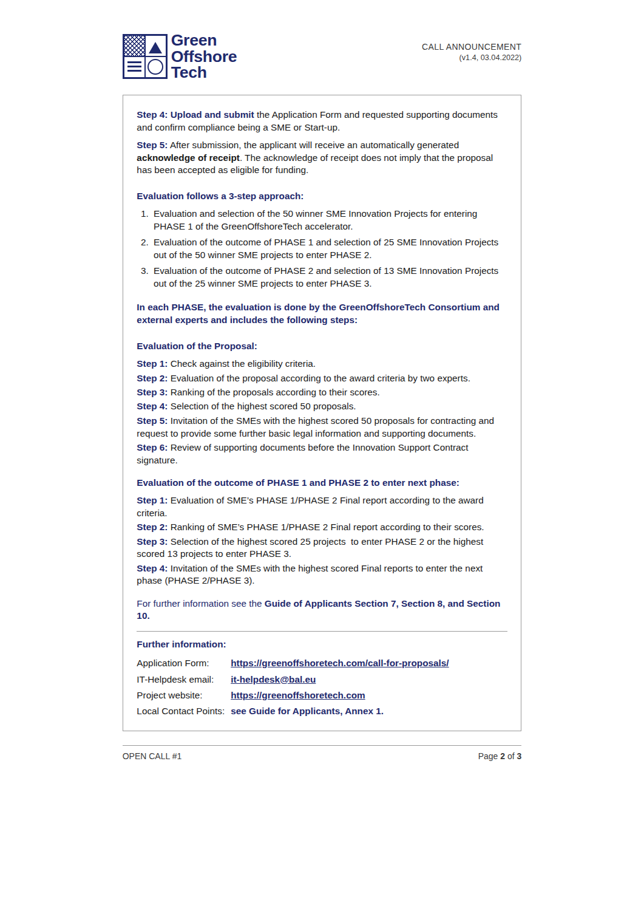Green
Offshore
Tech
CALL ANNOUNCEMENT
(v1.4, 03.04.2022)
Step 4: Upload and submit the Application Form and requested supporting documents and confirm compliance being a SME or Start-up.
Step 5: After submission, the applicant will receive an automatically generated acknowledge of receipt. The acknowledge of receipt does not imply that the proposal has been accepted as eligible for funding.
Evaluation follows a 3-step approach:
Evaluation and selection of the 50 winner SME Innovation Projects for entering PHASE 1 of the GreenOffshoreTech accelerator.
Evaluation of the outcome of PHASE 1 and selection of 25 SME Innovation Projects out of the 50 winner SME projects to enter PHASE 2.
Evaluation of the outcome of PHASE 2 and selection of 13 SME Innovation Projects out of the 25 winner SME projects to enter PHASE 3.
In each PHASE, the evaluation is done by the GreenOffshoreTech Consortium and external experts and includes the following steps:
Evaluation of the Proposal:
Step 1: Check against the eligibility criteria.
Step 2: Evaluation of the proposal according to the award criteria by two experts.
Step 3: Ranking of the proposals according to their scores.
Step 4: Selection of the highest scored 50 proposals.
Step 5: Invitation of the SMEs with the highest scored 50 proposals for contracting and request to provide some further basic legal information and supporting documents.
Step 6: Review of supporting documents before the Innovation Support Contract signature.
Evaluation of the outcome of PHASE 1 and PHASE 2 to enter next phase:
Step 1: Evaluation of SME’s PHASE 1/PHASE 2 Final report according to the award criteria.
Step 2: Ranking of SME’s PHASE 1/PHASE 2 Final report according to their scores.
Step 3: Selection of the highest scored 25 projects to enter PHASE 2 or the highest scored 13 projects to enter PHASE 3.
Step 4: Invitation of the SMEs with the highest scored Final reports to enter the next phase (PHASE 2/PHASE 3).
For further information see the Guide of Applicants Section 7, Section 8, and Section 10.
Further information:
| Application Form: | https://greenoffshoretech.com/call-for-proposals/ |
| IT-Helpdesk email: | it-helpdesk@bal.eu |
| Project website: | https://greenoffshoretech.com |
| Local Contact Points: | see Guide for Applicants, Annex 1. |
OPEN CALL #1
Page 2 of 3